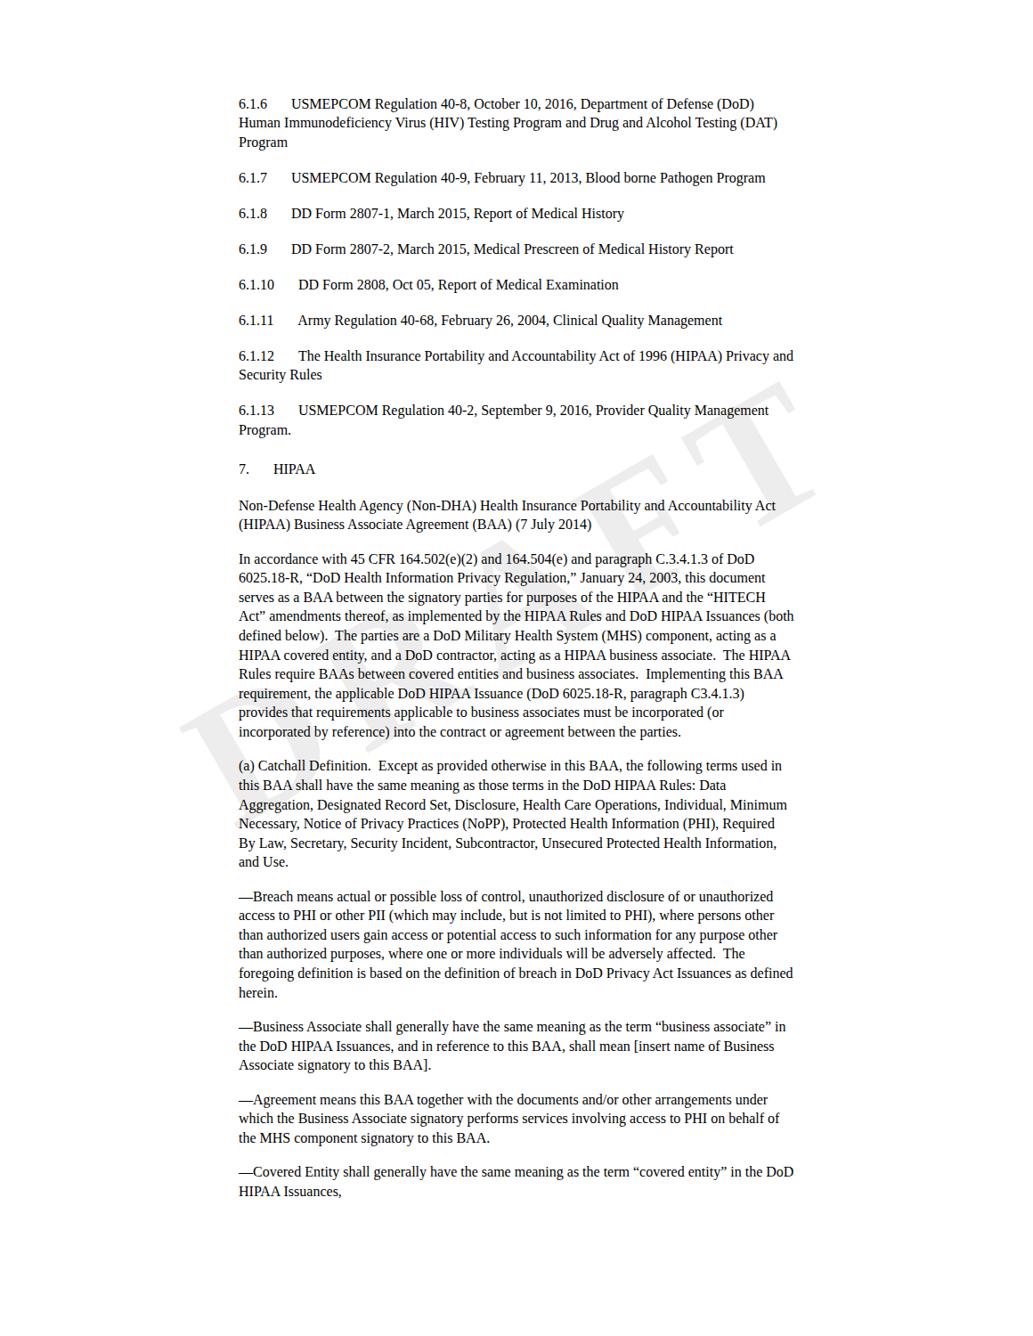DRAFT
6.1.6 USMEPCOM Regulation 40-8, October 10, 2016, Department of Defense (DoD) Human Immunodeficiency Virus (HIV) Testing Program and Drug and Alcohol Testing (DAT) Program
6.1.7 USMEPCOM Regulation 40-9, February 11, 2013, Blood borne Pathogen Program
6.1.8 DD Form 2807-1, March 2015, Report of Medical History
6.1.9 DD Form 2807-2, March 2015, Medical Prescreen of Medical History Report
6.1.10 DD Form 2808, Oct 05, Report of Medical Examination
6.1.11 Army Regulation 40-68, February 26, 2004, Clinical Quality Management
6.1.12 The Health Insurance Portability and Accountability Act of 1996 (HIPAA) Privacy and Security Rules
6.1.13 USMEPCOM Regulation 40-2, September 9, 2016, Provider Quality Management Program.
7. HIPAA
Non-Defense Health Agency (Non-DHA) Health Insurance Portability and Accountability Act (HIPAA) Business Associate Agreement (BAA) (7 July 2014)
In accordance with 45 CFR 164.502(e)(2) and 164.504(e) and paragraph C.3.4.1.3 of DoD 6025.18-R, “DoD Health Information Privacy Regulation,” January 24, 2003, this document serves as a BAA between the signatory parties for purposes of the HIPAA and the “HITECH Act” amendments thereof, as implemented by the HIPAA Rules and DoD HIPAA Issuances (both defined below). The parties are a DoD Military Health System (MHS) component, acting as a HIPAA covered entity, and a DoD contractor, acting as a HIPAA business associate. The HIPAA Rules require BAAs between covered entities and business associates. Implementing this BAA requirement, the applicable DoD HIPAA Issuance (DoD 6025.18-R, paragraph C3.4.1.3) provides that requirements applicable to business associates must be incorporated (or incorporated by reference) into the contract or agreement between the parties.
(a) Catchall Definition. Except as provided otherwise in this BAA, the following terms used in this BAA shall have the same meaning as those terms in the DoD HIPAA Rules: Data Aggregation, Designated Record Set, Disclosure, Health Care Operations, Individual, Minimum Necessary, Notice of Privacy Practices (NoPP), Protected Health Information (PHI), Required By Law, Secretary, Security Incident, Subcontractor, Unsecured Protected Health Information, and Use.
—Breach means actual or possible loss of control, unauthorized disclosure of or unauthorized access to PHI or other PII (which may include, but is not limited to PHI), where persons other than authorized users gain access or potential access to such information for any purpose other than authorized purposes, where one or more individuals will be adversely affected. The foregoing definition is based on the definition of breach in DoD Privacy Act Issuances as defined herein.
—Business Associate shall generally have the same meaning as the term “business associate” in the DoD HIPAA Issuances, and in reference to this BAA, shall mean [insert name of Business Associate signatory to this BAA].
—Agreement means this BAA together with the documents and/or other arrangements under which the Business Associate signatory performs services involving access to PHI on behalf of the MHS component signatory to this BAA.
—Covered Entity shall generally have the same meaning as the term “covered entity” in the DoD HIPAA Issuances,